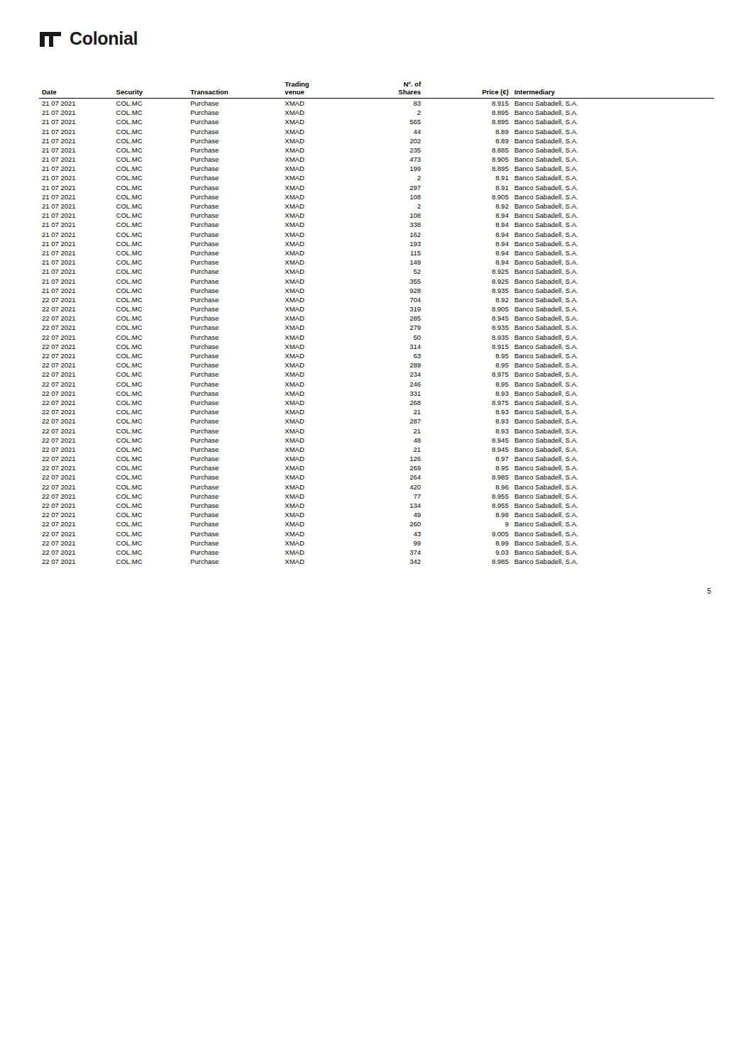Colonial
| Date | Security | Transaction | Trading venue | Nº. of Shares | Price (€) | Intermediary |
| --- | --- | --- | --- | --- | --- | --- |
| 21 07 2021 | COL.MC | Purchase | XMAD | 83 | 8.915 | Banco Sabadell, S.A. |
| 21 07 2021 | COL.MC | Purchase | XMAD | 2 | 8.895 | Banco Sabadell, S.A. |
| 21 07 2021 | COL.MC | Purchase | XMAD | 565 | 8.895 | Banco Sabadell, S.A. |
| 21 07 2021 | COL.MC | Purchase | XMAD | 44 | 8.89 | Banco Sabadell, S.A. |
| 21 07 2021 | COL.MC | Purchase | XMAD | 202 | 8.89 | Banco Sabadell, S.A. |
| 21 07 2021 | COL.MC | Purchase | XMAD | 235 | 8.885 | Banco Sabadell, S.A. |
| 21 07 2021 | COL.MC | Purchase | XMAD | 473 | 8.905 | Banco Sabadell, S.A. |
| 21 07 2021 | COL.MC | Purchase | XMAD | 199 | 8.895 | Banco Sabadell, S.A. |
| 21 07 2021 | COL.MC | Purchase | XMAD | 2 | 8.91 | Banco Sabadell, S.A. |
| 21 07 2021 | COL.MC | Purchase | XMAD | 297 | 8.91 | Banco Sabadell, S.A. |
| 21 07 2021 | COL.MC | Purchase | XMAD | 108 | 8.905 | Banco Sabadell, S.A. |
| 21 07 2021 | COL.MC | Purchase | XMAD | 2 | 8.92 | Banco Sabadell, S.A. |
| 21 07 2021 | COL.MC | Purchase | XMAD | 108 | 8.94 | Banco Sabadell, S.A. |
| 21 07 2021 | COL.MC | Purchase | XMAD | 338 | 8.94 | Banco Sabadell, S.A. |
| 21 07 2021 | COL.MC | Purchase | XMAD | 162 | 8.94 | Banco Sabadell, S.A. |
| 21 07 2021 | COL.MC | Purchase | XMAD | 193 | 8.94 | Banco Sabadell, S.A. |
| 21 07 2021 | COL.MC | Purchase | XMAD | 115 | 8.94 | Banco Sabadell, S.A. |
| 21 07 2021 | COL.MC | Purchase | XMAD | 149 | 8.94 | Banco Sabadell, S.A. |
| 21 07 2021 | COL.MC | Purchase | XMAD | 52 | 8.925 | Banco Sabadell, S.A. |
| 21 07 2021 | COL.MC | Purchase | XMAD | 355 | 8.925 | Banco Sabadell, S.A. |
| 21 07 2021 | COL.MC | Purchase | XMAD | 928 | 8.935 | Banco Sabadell, S.A. |
| 22 07 2021 | COL.MC | Purchase | XMAD | 704 | 8.92 | Banco Sabadell, S.A. |
| 22 07 2021 | COL.MC | Purchase | XMAD | 319 | 8.905 | Banco Sabadell, S.A. |
| 22 07 2021 | COL.MC | Purchase | XMAD | 285 | 8.945 | Banco Sabadell, S.A. |
| 22 07 2021 | COL.MC | Purchase | XMAD | 279 | 8.935 | Banco Sabadell, S.A. |
| 22 07 2021 | COL.MC | Purchase | XMAD | 50 | 8.935 | Banco Sabadell, S.A. |
| 22 07 2021 | COL.MC | Purchase | XMAD | 314 | 8.915 | Banco Sabadell, S.A. |
| 22 07 2021 | COL.MC | Purchase | XMAD | 63 | 8.95 | Banco Sabadell, S.A. |
| 22 07 2021 | COL.MC | Purchase | XMAD | 289 | 8.95 | Banco Sabadell, S.A. |
| 22 07 2021 | COL.MC | Purchase | XMAD | 234 | 8.975 | Banco Sabadell, S.A. |
| 22 07 2021 | COL.MC | Purchase | XMAD | 246 | 8.95 | Banco Sabadell, S.A. |
| 22 07 2021 | COL.MC | Purchase | XMAD | 331 | 8.93 | Banco Sabadell, S.A. |
| 22 07 2021 | COL.MC | Purchase | XMAD | 268 | 8.975 | Banco Sabadell, S.A. |
| 22 07 2021 | COL.MC | Purchase | XMAD | 21 | 8.93 | Banco Sabadell, S.A. |
| 22 07 2021 | COL.MC | Purchase | XMAD | 287 | 8.93 | Banco Sabadell, S.A. |
| 22 07 2021 | COL.MC | Purchase | XMAD | 21 | 8.93 | Banco Sabadell, S.A. |
| 22 07 2021 | COL.MC | Purchase | XMAD | 48 | 8.945 | Banco Sabadell, S.A. |
| 22 07 2021 | COL.MC | Purchase | XMAD | 21 | 8.945 | Banco Sabadell, S.A. |
| 22 07 2021 | COL.MC | Purchase | XMAD | 126 | 8.97 | Banco Sabadell, S.A. |
| 22 07 2021 | COL.MC | Purchase | XMAD | 269 | 8.95 | Banco Sabadell, S.A. |
| 22 07 2021 | COL.MC | Purchase | XMAD | 264 | 8.985 | Banco Sabadell, S.A. |
| 22 07 2021 | COL.MC | Purchase | XMAD | 420 | 8.96 | Banco Sabadell, S.A. |
| 22 07 2021 | COL.MC | Purchase | XMAD | 77 | 8.955 | Banco Sabadell, S.A. |
| 22 07 2021 | COL.MC | Purchase | XMAD | 134 | 8.955 | Banco Sabadell, S.A. |
| 22 07 2021 | COL.MC | Purchase | XMAD | 49 | 8.98 | Banco Sabadell, S.A. |
| 22 07 2021 | COL.MC | Purchase | XMAD | 260 | 9 | Banco Sabadell, S.A. |
| 22 07 2021 | COL.MC | Purchase | XMAD | 43 | 9.005 | Banco Sabadell, S.A. |
| 22 07 2021 | COL.MC | Purchase | XMAD | 99 | 8.99 | Banco Sabadell, S.A. |
| 22 07 2021 | COL.MC | Purchase | XMAD | 374 | 9.03 | Banco Sabadell, S.A. |
| 22 07 2021 | COL.MC | Purchase | XMAD | 342 | 8.985 | Banco Sabadell, S.A. |
5